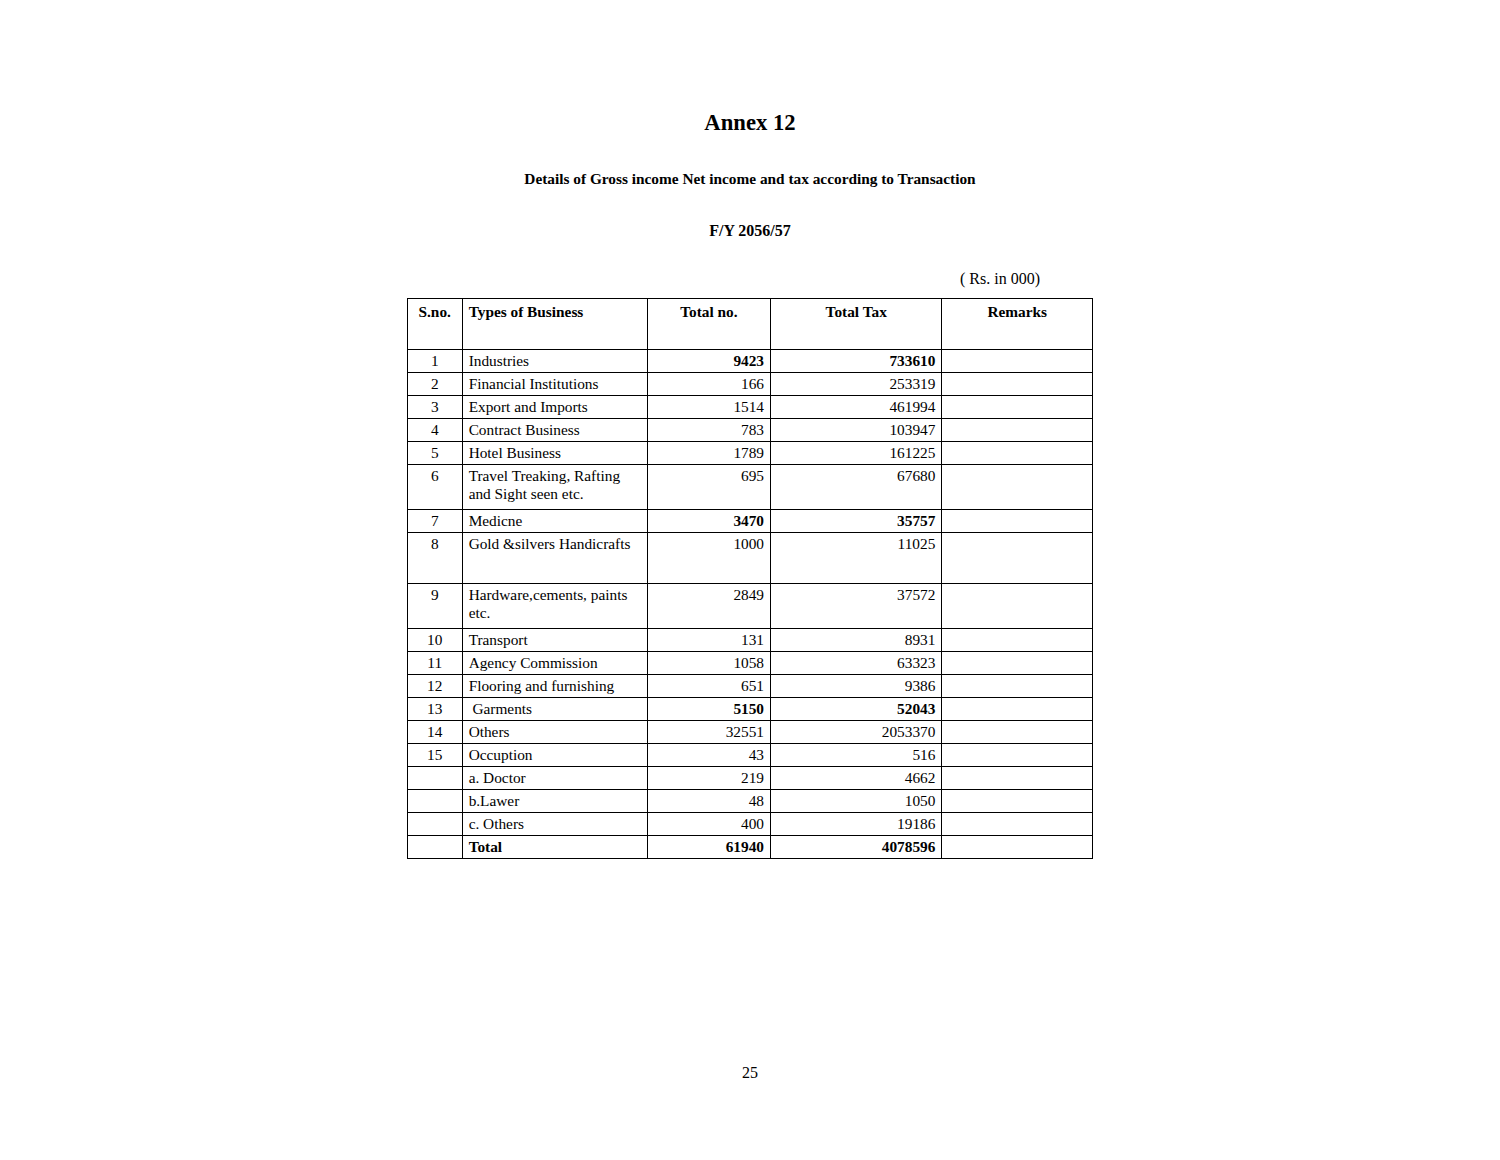Annex 12
Details of Gross income Net income and tax according to Transaction
F/Y 2056/57
( Rs. in 000)
| S.no. | Types of Business | Total no. | Total Tax | Remarks |
| --- | --- | --- | --- | --- |
| 1 | Industries | 9423 | 733610 | |
| 2 | Financial Institutions | 166 | 253319 | |
| 3 | Export and Imports | 1514 | 461994 | |
| 4 | Contract Business | 783 | 103947 | |
| 5 | Hotel Business | 1789 | 161225 | |
| 6 | Travel Treaking, Rafting and Sight seen etc. | 695 | 67680 | |
| 7 | Medicne | 3470 | 35757 | |
| 8 | Gold &silvers Handicrafts | 1000 | 11025 | |
| 9 | Hardware,cements, paints etc. | 2849 | 37572 | |
| 10 | Transport | 131 | 8931 | |
| 11 | Agency Commission | 1058 | 63323 | |
| 12 | Flooring and furnishing | 651 | 9386 | |
| 13 | Garments | 5150 | 52043 | |
| 14 | Others | 32551 | 2053370 | |
| 15 | Occuption | 43 | 516 | |
| | a. Doctor | 219 | 4662 | |
| | b.Lawer | 48 | 1050 | |
| | c. Others | 400 | 19186 | |
| | Total | 61940 | 4078596 | |
25